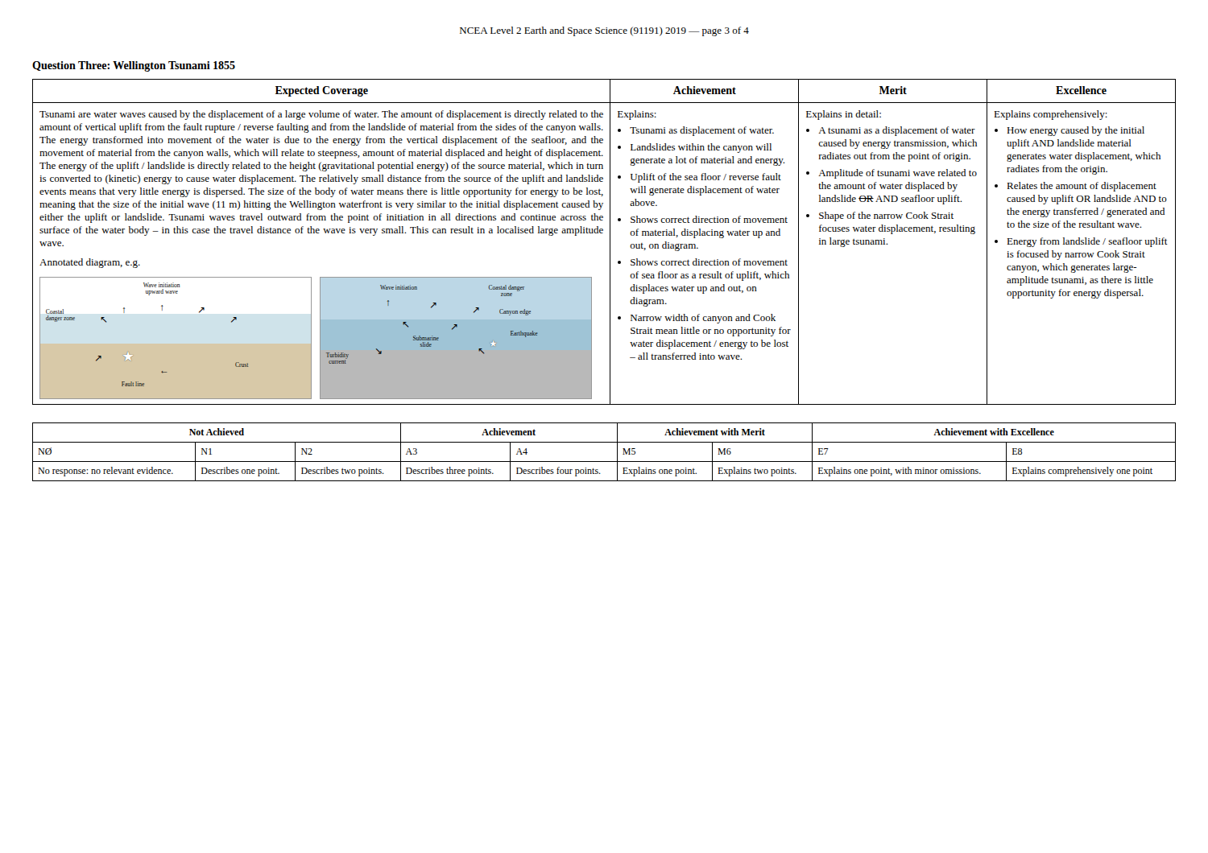NCEA Level 2 Earth and Space Science (91191) 2019 — page 3 of 4
Question Three: Wellington Tsunami 1855
| Expected Coverage | Achievement | Merit | Excellence |
| --- | --- | --- | --- |
| Tsunami are water waves caused by the displacement of a large volume of water. The amount of displacement is directly related to the amount of vertical uplift from the fault rupture / reverse faulting and from the landslide of material from the sides of the canyon walls. The energy transformed into movement of the water is due to the energy from the vertical displacement of the seafloor, and the movement of material from the canyon walls, which will relate to steepness, amount of material displaced and height of displacement. The energy of the uplift / landslide is directly related to the height (gravitational potential energy) of the source material, which in turn is converted to (kinetic) energy to cause water displacement. The relatively small distance from the source of the uplift and landslide events means that very little energy is dispersed. The size of the body of water means there is little opportunity for energy to be lost, meaning that the size of the initial wave (11 m) hitting the Wellington waterfront is very similar to the initial displacement caused by either the uplift or landslide. Tsunami waves travel outward from the point of initiation in all directions and continue across the surface of the water body – in this case the travel distance of the wave is very small. This can result in a localised large amplitude wave. Annotated diagram, e.g. Wave initiation upward wave Coastal danger zone ↑ ↑ ↗ ↖ ↗ ★ ↗ ← Crust Fault line Wave initiation Coastal danger zone Canyon edge Earthquake Submarine slide Turbidity current ↑ ↗ ↗ ↖ ↗ ↘ ↖ ★ | Explains: Tsunami as displacement of water. Landslides within the canyon will generate a lot of material and energy. Uplift of the sea floor / reverse fault will generate displacement of water above. Shows correct direction of movement of material, displacing water up and out, on diagram. Shows correct direction of movement of sea floor as a result of uplift, which displaces water up and out, on diagram. Narrow width of canyon and Cook Strait mean little or no opportunity for water displacement / energy to be lost – all transferred into wave. | Explains in detail: A tsunami as a displacement of water caused by energy transmission, which radiates out from the point of origin. Amplitude of tsunami wave related to the amount of water displaced by landslide OR AND seafloor uplift. Shape of the narrow Cook Strait focuses water displacement, resulting in large tsunami. | Explains comprehensively: How energy caused by the initial uplift AND landslide material generates water displacement, which radiates from the origin. Relates the amount of displacement caused by uplift OR landslide AND to the energy transferred / generated and to the size of the resultant wave. Energy from landslide / seafloor uplift is focused by narrow Cook Strait canyon, which generates large-amplitude tsunami, as there is little opportunity for energy dispersal. |
| Not Achieved | Achievement | Achievement with Merit | Achievement with Excellence |
| --- | --- | --- | --- |
| NØ | N1 | N2 | A3 | A4 | M5 | M6 | E7 | E8 |
| No response: no relevant evidence. | Describes one point. | Describes two points. | Describes three points. | Describes four points. | Explains one point. | Explains two points. | Explains one point, with minor omissions. | Explains comprehensively one point |